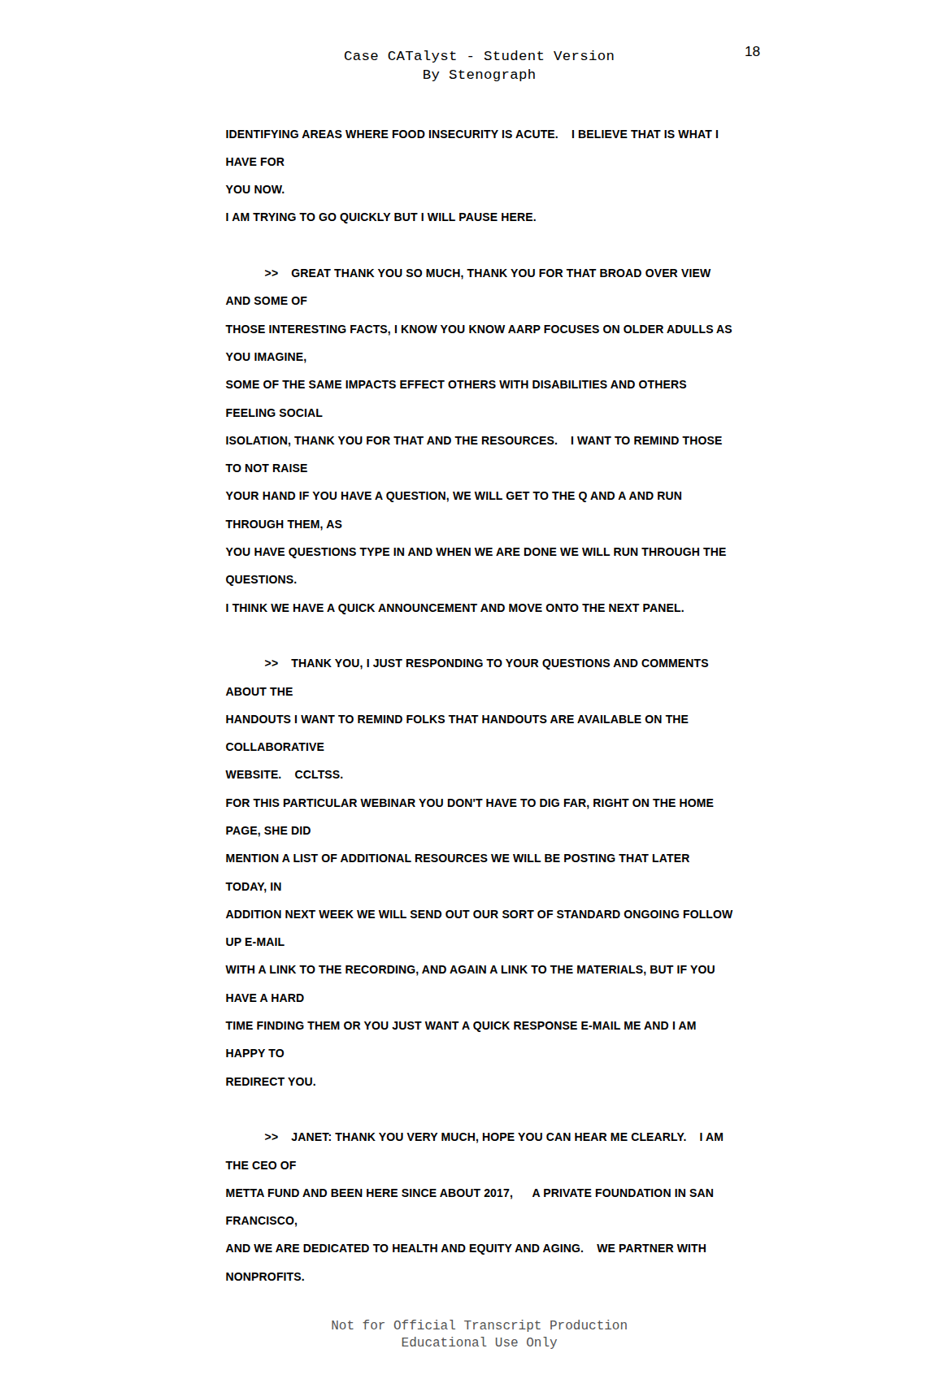18
Case CATalyst - Student Version
By Stenograph
IDENTIFYING AREAS WHERE FOOD INSECURITY IS ACUTE. I BELIEVE THAT IS WHAT I HAVE FOR
YOU NOW.
I AM TRYING TO GO QUICKLY BUT I WILL PAUSE HERE.
>> GREAT THANK YOU SO MUCH, THANK YOU FOR THAT BROAD OVER VIEW AND SOME OF
THOSE INTERESTING FACTS, I KNOW YOU KNOW AARP FOCUSES ON OLDER ADULLS AS YOU IMAGINE,
SOME OF THE SAME IMPACTS EFFECT OTHERS WITH DISABILITIES AND OTHERS FEELING SOCIAL
ISOLATION, THANK YOU FOR THAT AND THE RESOURCES. I WANT TO REMIND THOSE TO NOT RAISE
YOUR HAND IF YOU HAVE A QUESTION, WE WILL GET TO THE Q AND A AND RUN THROUGH THEM, AS
YOU HAVE QUESTIONS TYPE IN AND WHEN WE ARE DONE WE WILL RUN THROUGH THE QUESTIONS.
I THINK WE HAVE A QUICK ANNOUNCEMENT AND MOVE ONTO THE NEXT PANEL.
>> THANK YOU, I JUST RESPONDING TO YOUR QUESTIONS AND COMMENTS ABOUT THE
HANDOUTS I WANT TO REMIND FOLKS THAT HANDOUTS ARE AVAILABLE ON THE COLLABORATIVE
WEBSITE. CCLTSS.
FOR THIS PARTICULAR WEBINAR YOU DON'T HAVE TO DIG FAR, RIGHT ON THE HOME PAGE, SHE DID
MENTION A LIST OF ADDITIONAL RESOURCES WE WILL BE POSTING THAT LATER TODAY, IN
ADDITION NEXT WEEK WE WILL SEND OUT OUR SORT OF STANDARD ONGOING FOLLOW UP E-MAIL
WITH A LINK TO THE RECORDING, AND AGAIN A LINK TO THE MATERIALS, BUT IF YOU HAVE A HARD
TIME FINDING THEM OR YOU JUST WANT A QUICK RESPONSE E-MAIL ME AND I AM HAPPY TO
REDIRECT YOU.
>> JANET: THANK YOU VERY MUCH, HOPE YOU CAN HEAR ME CLEARLY. I AM THE CEO OF
METTA FUND AND BEEN HERE SINCE ABOUT 2017, A PRIVATE FOUNDATION IN SAN FRANCISCO,
AND WE ARE DEDICATED TO HEALTH AND EQUITY AND AGING. WE PARTNER WITH NONPROFITS.
Not for Official Transcript Production
Educational Use Only